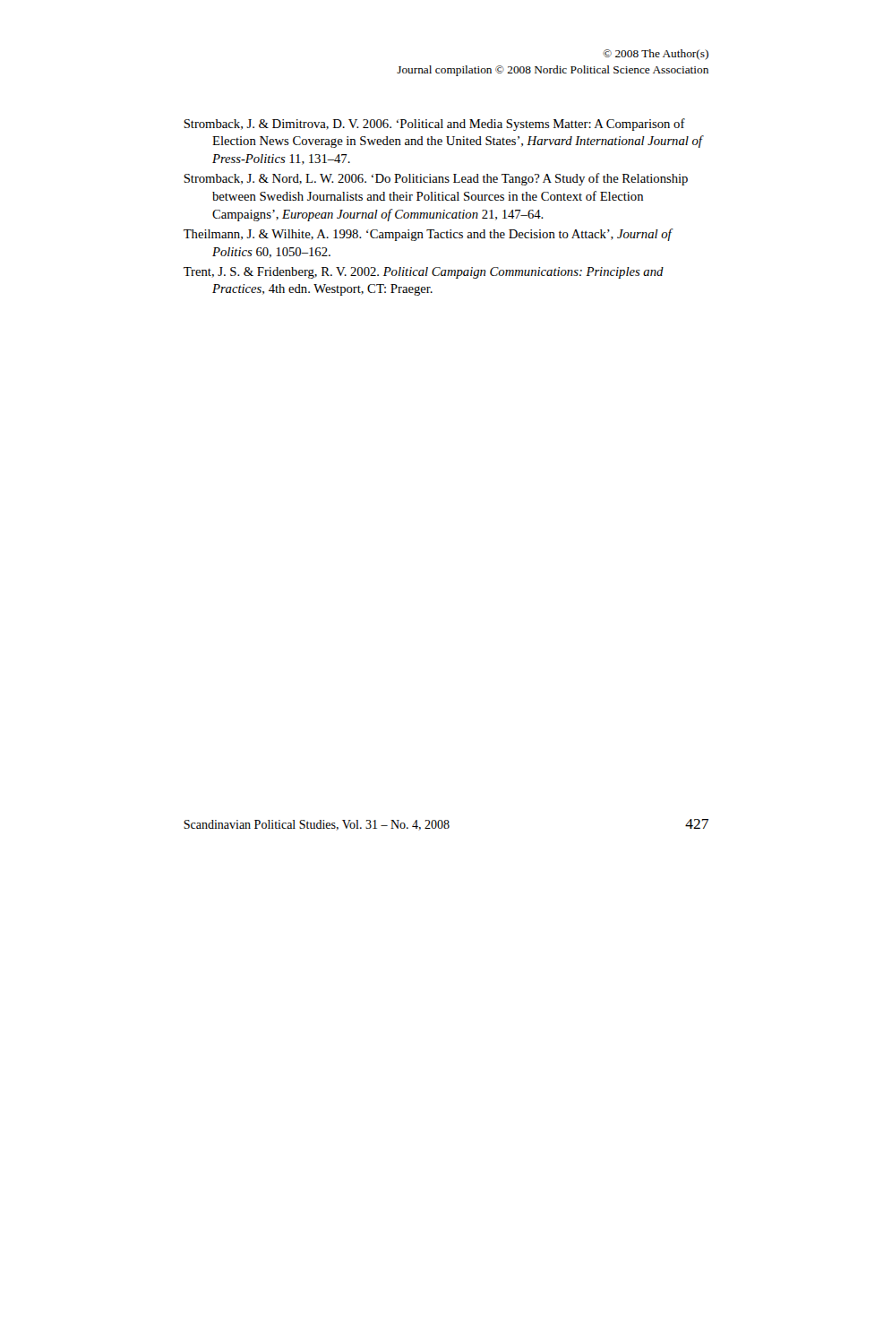© 2008 The Author(s)
Journal compilation © 2008 Nordic Political Science Association
Stromback, J. & Dimitrova, D. V. 2006. ‘Political and Media Systems Matter: A Comparison of Election News Coverage in Sweden and the United States’, Harvard International Journal of Press-Politics 11, 131–47.
Stromback, J. & Nord, L. W. 2006. ‘Do Politicians Lead the Tango? A Study of the Relationship between Swedish Journalists and their Political Sources in the Context of Election Campaigns’, European Journal of Communication 21, 147–64.
Theilmann, J. & Wilhite, A. 1998. ‘Campaign Tactics and the Decision to Attack’, Journal of Politics 60, 1050–162.
Trent, J. S. & Fridenberg, R. V. 2002. Political Campaign Communications: Principles and Practices, 4th edn. Westport, CT: Praeger.
Scandinavian Political Studies, Vol. 31 – No. 4, 2008 427